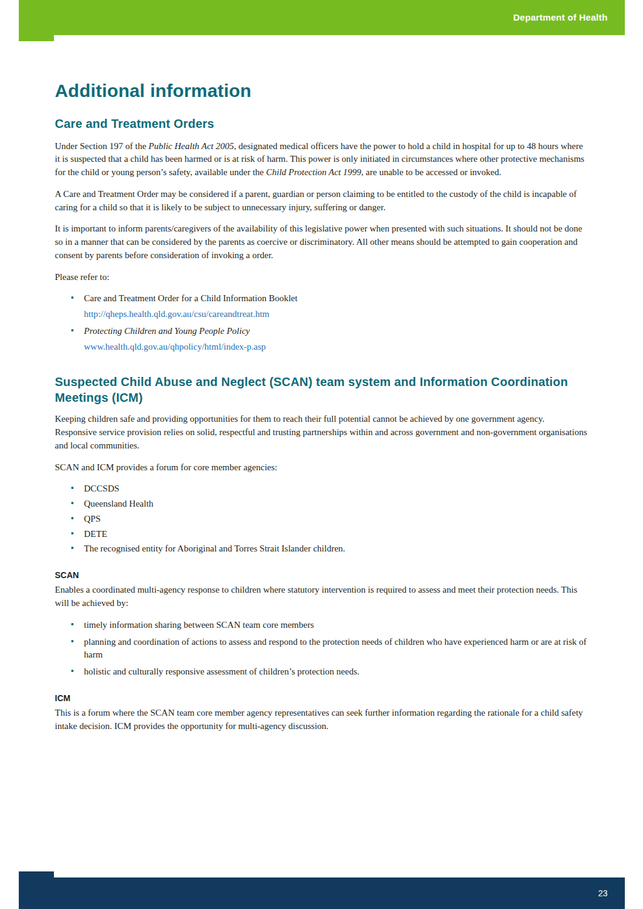Department of Health
Additional information
Care and Treatment Orders
Under Section 197 of the Public Health Act 2005, designated medical officers have the power to hold a child in hospital for up to 48 hours where it is suspected that a child has been harmed or is at risk of harm. This power is only initiated in circumstances where other protective mechanisms for the child or young person’s safety, available under the Child Protection Act 1999, are unable to be accessed or invoked.
A Care and Treatment Order may be considered if a parent, guardian or person claiming to be entitled to the custody of the child is incapable of caring for a child so that it is likely to be subject to unnecessary injury, suffering or danger.
It is important to inform parents/caregivers of the availability of this legislative power when presented with such situations. It should not be done so in a manner that can be considered by the parents as coercive or discriminatory. All other means should be attempted to gain cooperation and consent by parents before consideration of invoking a order.
Please refer to:
Care and Treatment Order for a Child Information Booklet http://qheps.health.qld.gov.au/csu/careandtreat.htm
Protecting Children and Young People Policy www.health.qld.gov.au/qhpolicy/html/index-p.asp
Suspected Child Abuse and Neglect (SCAN) team system and Information Coordination Meetings (ICM)
Keeping children safe and providing opportunities for them to reach their full potential cannot be achieved by one government agency. Responsive service provision relies on solid, respectful and trusting partnerships within and across government and non-government organisations and local communities.
SCAN and ICM provides a forum for core member agencies:
DCCSDS
Queensland Health
QPS
DETE
The recognised entity for Aboriginal and Torres Strait Islander children.
SCAN
Enables a coordinated multi-agency response to children where statutory intervention is required to assess and meet their protection needs. This will be achieved by:
timely information sharing between SCAN team core members
planning and coordination of actions to assess and respond to the protection needs of children who have experienced harm or are at risk of harm
holistic and culturally responsive assessment of children’s protection needs.
ICM
This is a forum where the SCAN team core member agency representatives can seek further information regarding the rationale for a child safety intake decision. ICM provides the opportunity for multi-agency discussion.
23